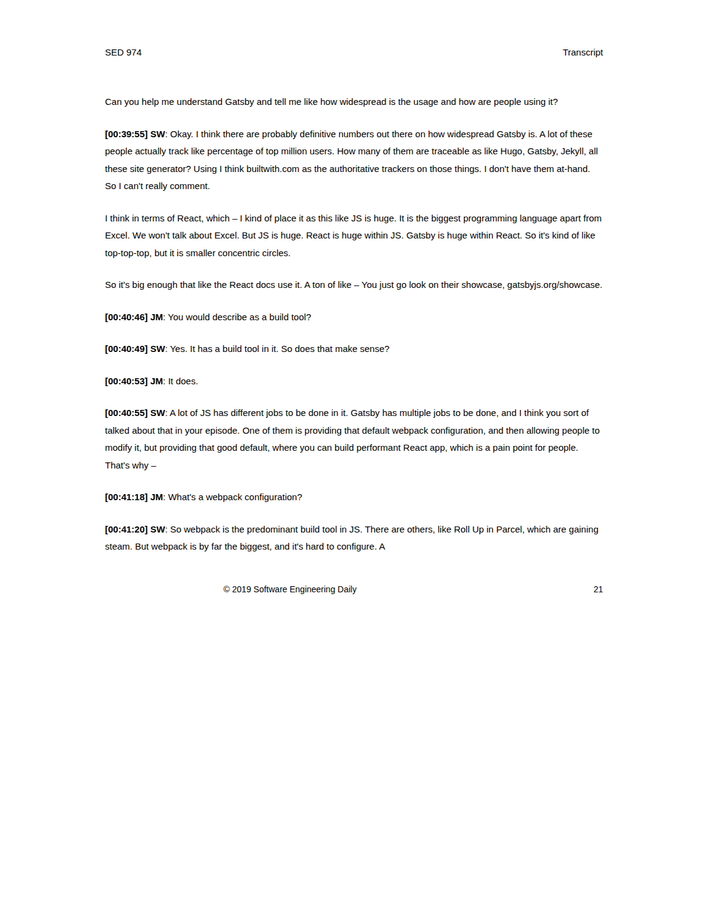SED 974 Transcript
Can you help me understand Gatsby and tell me like how widespread is the usage and how are people using it?
[00:39:55] SW: Okay. I think there are probably definitive numbers out there on how widespread Gatsby is. A lot of these people actually track like percentage of top million users. How many of them are traceable as like Hugo, Gatsby, Jekyll, all these site generator? Using I think builtwith.com as the authoritative trackers on those things. I don't have them at-hand. So I can't really comment.
I think in terms of React, which – I kind of place it as this like JS is huge. It is the biggest programming language apart from Excel. We won't talk about Excel. But JS is huge. React is huge within JS. Gatsby is huge within React. So it's kind of like top-top-top, but it is smaller concentric circles.
So it's big enough that like the React docs use it. A ton of like – You just go look on their showcase, gatsbyjs.org/showcase.
[00:40:46] JM: You would describe as a build tool?
[00:40:49] SW: Yes. It has a build tool in it. So does that make sense?
[00:40:53] JM: It does.
[00:40:55] SW: A lot of JS has different jobs to be done in it. Gatsby has multiple jobs to be done, and I think you sort of talked about that in your episode. One of them is providing that default webpack configuration, and then allowing people to modify it, but providing that good default, where you can build performant React app, which is a pain point for people. That's why –
[00:41:18] JM: What's a webpack configuration?
[00:41:20] SW: So webpack is the predominant build tool in JS. There are others, like Roll Up in Parcel, which are gaining steam. But webpack is by far the biggest, and it's hard to configure. A
© 2019 Software Engineering Daily 21